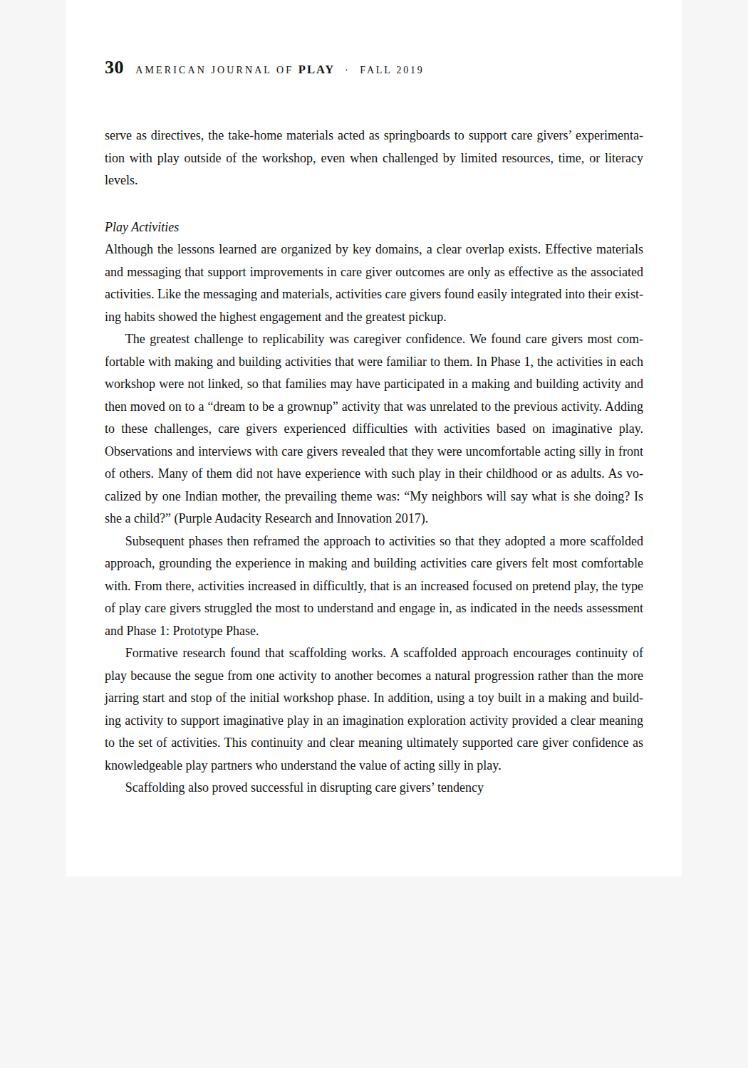30 American Journal of Play · Fall 2019
serve as directives, the take-home materials acted as springboards to support care givers’ experimentation with play outside of the workshop, even when challenged by limited resources, time, or literacy levels.
Play Activities
Although the lessons learned are organized by key domains, a clear overlap exists. Effective materials and messaging that support improvements in care giver outcomes are only as effective as the associated activities. Like the messaging and materials, activities care givers found easily integrated into their existing habits showed the highest engagement and the greatest pickup.
The greatest challenge to replicability was caregiver confidence. We found care givers most comfortable with making and building activities that were familiar to them. In Phase 1, the activities in each workshop were not linked, so that families may have participated in a making and building activity and then moved on to a “dream to be a grownup” activity that was unrelated to the previous activity. Adding to these challenges, care givers experienced difficulties with activities based on imaginative play. Observations and interviews with care givers revealed that they were uncomfortable acting silly in front of others. Many of them did not have experience with such play in their childhood or as adults. As vocalized by one Indian mother, the prevailing theme was: “My neighbors will say what is she doing? Is she a child?” (Purple Audacity Research and Innovation 2017).
Subsequent phases then reframed the approach to activities so that they adopted a more scaffolded approach, grounding the experience in making and building activities care givers felt most comfortable with. From there, activities increased in difficultly, that is an increased focused on pretend play, the type of play care givers struggled the most to understand and engage in, as indicated in the needs assessment and Phase 1: Prototype Phase.
Formative research found that scaffolding works. A scaffolded approach encourages continuity of play because the segue from one activity to another becomes a natural progression rather than the more jarring start and stop of the initial workshop phase. In addition, using a toy built in a making and building activity to support imaginative play in an imagination exploration activity provided a clear meaning to the set of activities. This continuity and clear meaning ultimately supported care giver confidence as knowledgeable play partners who understand the value of acting silly in play.
Scaffolding also proved successful in disrupting care givers’ tendency